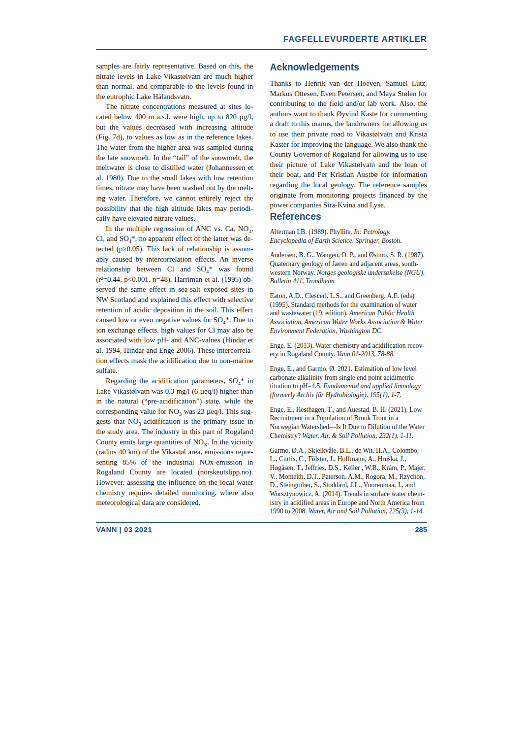Fagfellevurderte artikler
samples are fairly representative. Based on this, the nitrate levels in Lake Vikastølvatn are much higher than normal, and comparable to the levels found in the eutrophic Lake Hålandsvatn.
The nitrate concentrations measured at sites located below 400 m a.s.l. were high, up to 820 µg/l, but the values decreased with increasing altitude (Fig. 7d), to values as low as in the reference lakes. The water from the higher area was sampled during the late snowmelt. In the “tail” of the snowmelt, the meltwater is close to distilled water (Johannessen et al. 1980). Due to the small lakes with low retention times, nitrate may have been washed out by the melting water. Therefore, we cannot entirely reject the possibility that the high altitude lakes may periodically have elevated nitrate values.
In the multiple regression of ANC vs. Ca, NO3, Cl, and SO4*, no apparent effect of the latter was detected (p>0.05). This lack of relationship is assumably caused by intercorrelation effects. An inverse relationship between Cl and SO4* was found (r²=0.44, p<0.001, n=48). Harriman et al. (1995) observed the same effect in sea-salt exposed sites in NW Scotland and explained this effect with selective retention of acidic deposition in the soil. This effect caused low or even negative values for SO4*. Due to ion exchange effects, high values for Cl may also be associated with low pH- and ANC-values (Hindar et al. 1994, Hindar and Enge 2006). These intercorrelation effects mask the acidification due to non-marine sulfate.
Regarding the acidification parameters, SO4* in Lake Vikastølvatn was 0.3 mg/l (6 µeq/l) higher than in the natural (“pre-acidification”) state, while the corresponding value for NO3 was 23 µeq/l. This suggests that NO3-acidification is the primary issue in the study area. The industry in this part of Rogaland County emits large quantities of NOX. In the vicinity (radius 40 km) of the Vikastøl area, emissions representing 85% of the industrial NOx-emission in Rogaland County are located (norskeutslipp.no). However, assessing the influence on the local water chemistry requires detailed monitoring, where also meteorological data are considered.
Acknowledgements
Thanks to Henrik van der Hoeven, Samuel Lutz, Markus Ottesen, Even Petersen, and Maya Stølen for contributing to the field and/or lab work. Also, the authors want to thank Øyvind Kaste for commenting a draft to this manus, the landowners for allowing us to use their private road to Vikastølvatn and Krista Kaster for improving the language. We also thank the County Governor of Rogaland for allowing us to use their picture of Lake Vikastølvatn and the loan of their boat, and Per Kristian Austbø for information regarding the local geology. The reference samples originate from monitoring projects financed by the power companies Sira-Kvina and Lyse.
References
Alterman I.B. (1989). Phyllite. In: Petrology. Encyclopedia of Earth Science. Springer, Boston.
Andersen, B. G., Wangen, O. P., and Østmo, S. R. (1987). Quaternary geology of Jæren and adjacent areas, southwestern Norway. Norges geologiske undersøkelse (NGU), Bulletin 411, Trondheim.
Eaton, A.D., Clesceri, L.S., and Greenberg, A.E. (eds) (1995). Standard methods for the examination of water and wastewater (19. edition). American Public Health Association, American Water Works Association & Water Environment Federation, Washington DC.
Enge, E. (2013). Water chemistry and acidification recovery in Rogaland County. Vann 01-2013, 78-88.
Enge, E., and Garmo, Ø. 2021. Estimation of low level carbonate alkalinity from single end point acidimetric titration to pH=4.5. Fundamental and applied limnology (formerly Archiv für Hydrobiologie), 195(1), 1-7.
Enge, E., Hesthagen, T., and Auestad, B. H. (2021). Low Recruitment in a Population of Brook Trout in a Norwegian Watershed—Is It Due to Dilution of the Water Chemistry? Water, Air, & Soil Pollution, 232(1), 1-11.
Garmo, Ø.A., Skjelkvåle, B.L., de Wit, H.A., Colombo, L., Curtis, C., Fölster, J., Hoffmann, A., Hruška, J., Høgåsen, T., Jeffries, D.S., Keller , W.B., Krám, P., Majer, V., Monteith, D.T., Paterson, A.M., Rogora, M., Rzychon, D., Steingruber, S., Stoddard, J.L., Vuorenmaa, J., and Worsztynowicz, A. (2014). Trends in surface water chemistry in acidified areas in Europe and North America from 1990 to 2008. Water, Air and Soil Pollution, 225(3), 1-14.
VANN | 03 2021
285